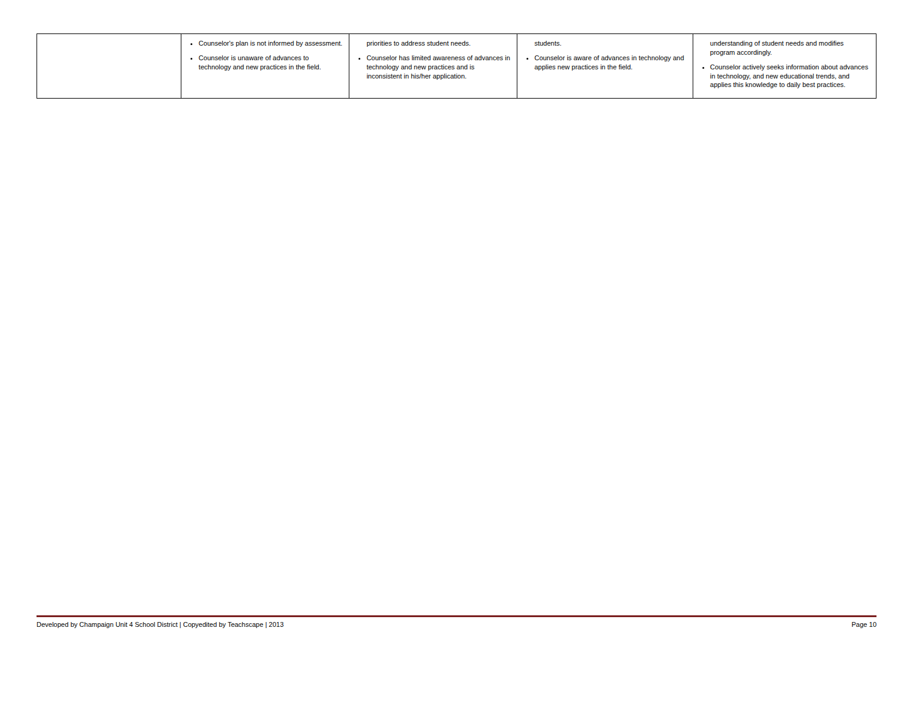| | Counselor's plan is not informed by assessment. Counselor is unaware of advances to technology and new practices in the field. | priorities to address student needs. Counselor has limited awareness of advances in technology and new practices and is inconsistent in his/her application. | students. Counselor is aware of advances in technology and applies new practices in the field. | understanding of student needs and modifies program accordingly. Counselor actively seeks information about advances in technology, and new educational trends, and applies this knowledge to daily best practices. |
Developed by Champaign Unit 4 School District | Copyedited by Teachscape | 2013 Page 10